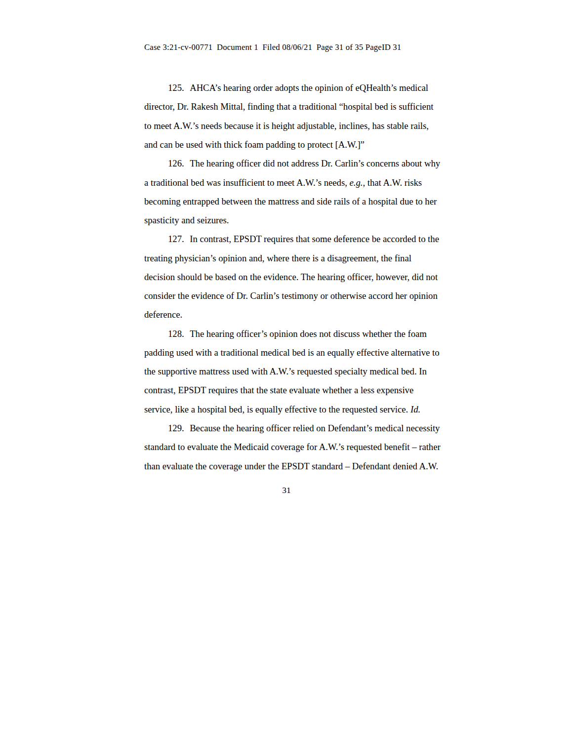Case 3:21-cv-00771 Document 1 Filed 08/06/21 Page 31 of 35 PageID 31
125. AHCA’s hearing order adopts the opinion of eQHealth’s medical director, Dr. Rakesh Mittal, finding that a traditional “hospital bed is sufficient to meet A.W.’s needs because it is height adjustable, inclines, has stable rails, and can be used with thick foam padding to protect [A.W.]”
126. The hearing officer did not address Dr. Carlin’s concerns about why a traditional bed was insufficient to meet A.W.’s needs, e.g., that A.W. risks becoming entrapped between the mattress and side rails of a hospital due to her spasticity and seizures.
127. In contrast, EPSDT requires that some deference be accorded to the treating physician’s opinion and, where there is a disagreement, the final decision should be based on the evidence. The hearing officer, however, did not consider the evidence of Dr. Carlin’s testimony or otherwise accord her opinion deference.
128. The hearing officer’s opinion does not discuss whether the foam padding used with a traditional medical bed is an equally effective alternative to the supportive mattress used with A.W.’s requested specialty medical bed. In contrast, EPSDT requires that the state evaluate whether a less expensive service, like a hospital bed, is equally effective to the requested service. Id.
129. Because the hearing officer relied on Defendant’s medical necessity standard to evaluate the Medicaid coverage for A.W.’s requested benefit – rather than evaluate the coverage under the EPSDT standard – Defendant denied A.W.
31